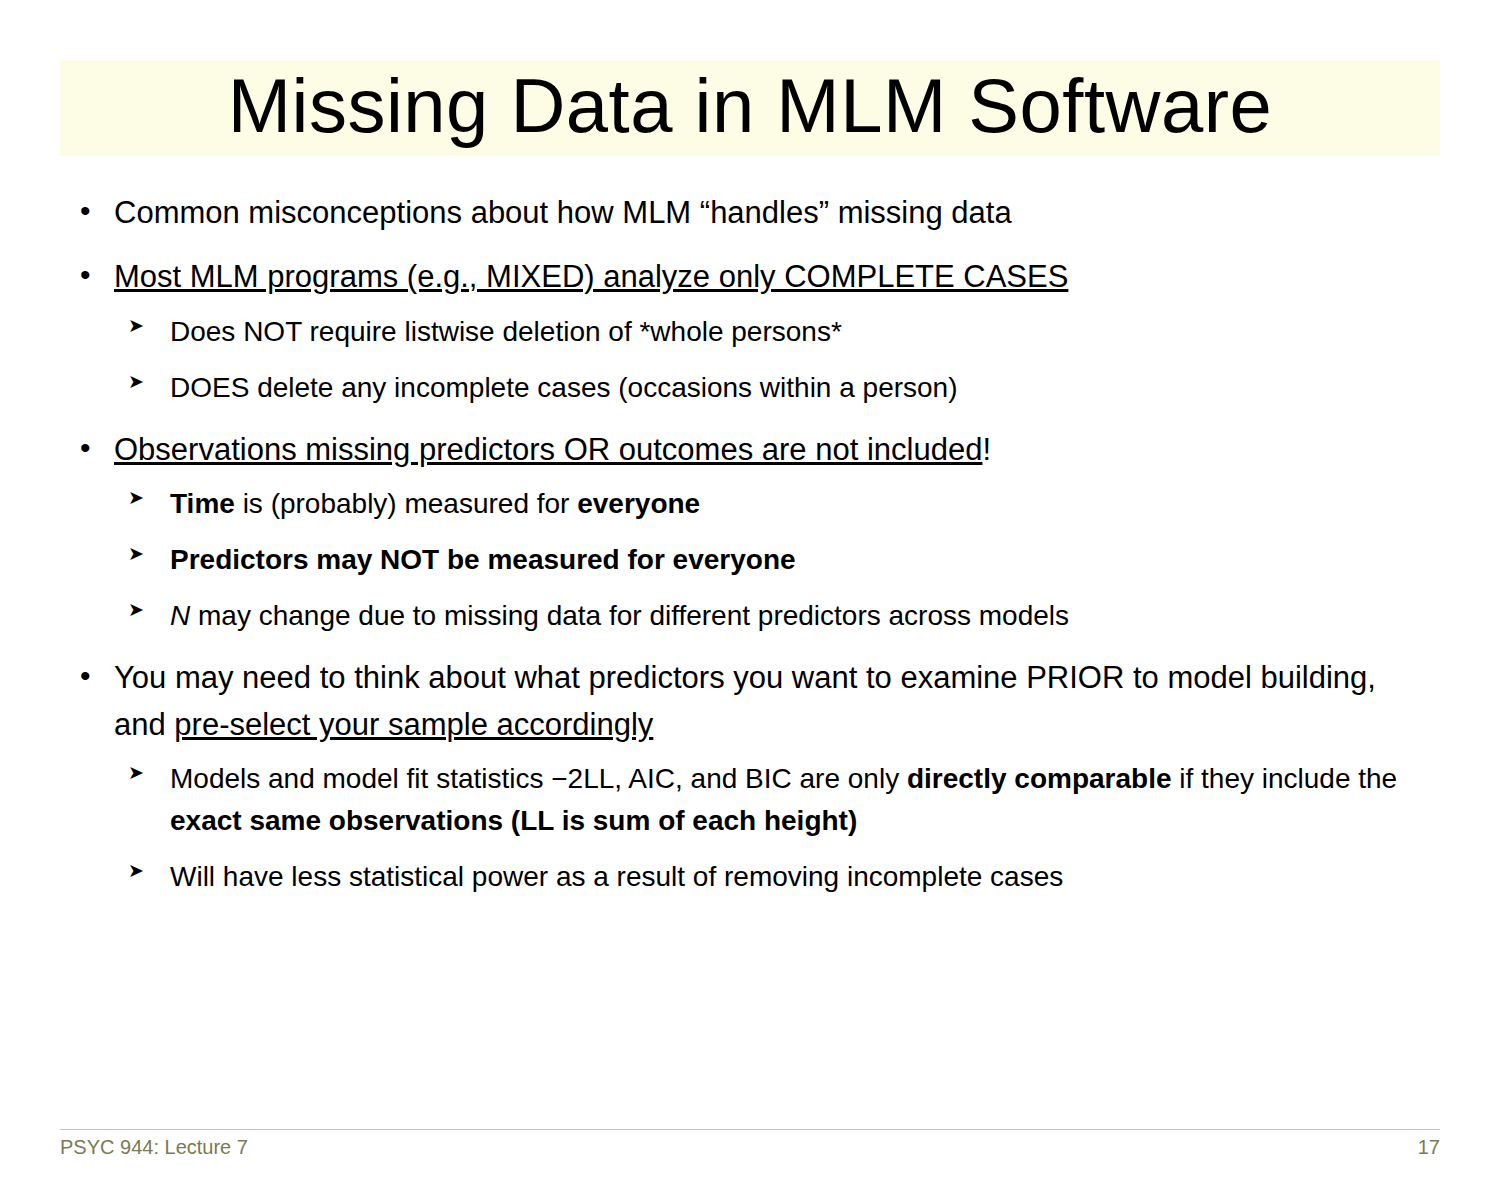Missing Data in MLM Software
Common misconceptions about how MLM “handles” missing data
Most MLM programs (e.g., MIXED) analyze only COMPLETE CASES
Does NOT require listwise deletion of *whole persons*
DOES delete any incomplete cases (occasions within a person)
Observations missing predictors OR outcomes are not included!
Time is (probably) measured for everyone
Predictors may NOT be measured for everyone
N may change due to missing data for different predictors across models
You may need to think about what predictors you want to examine PRIOR to model building, and pre-select your sample accordingly
Models and model fit statistics −2LL, AIC, and BIC are only directly comparable if they include the exact same observations (LL is sum of each height)
Will have less statistical power as a result of removing incomplete cases
PSYC 944: Lecture 7
17